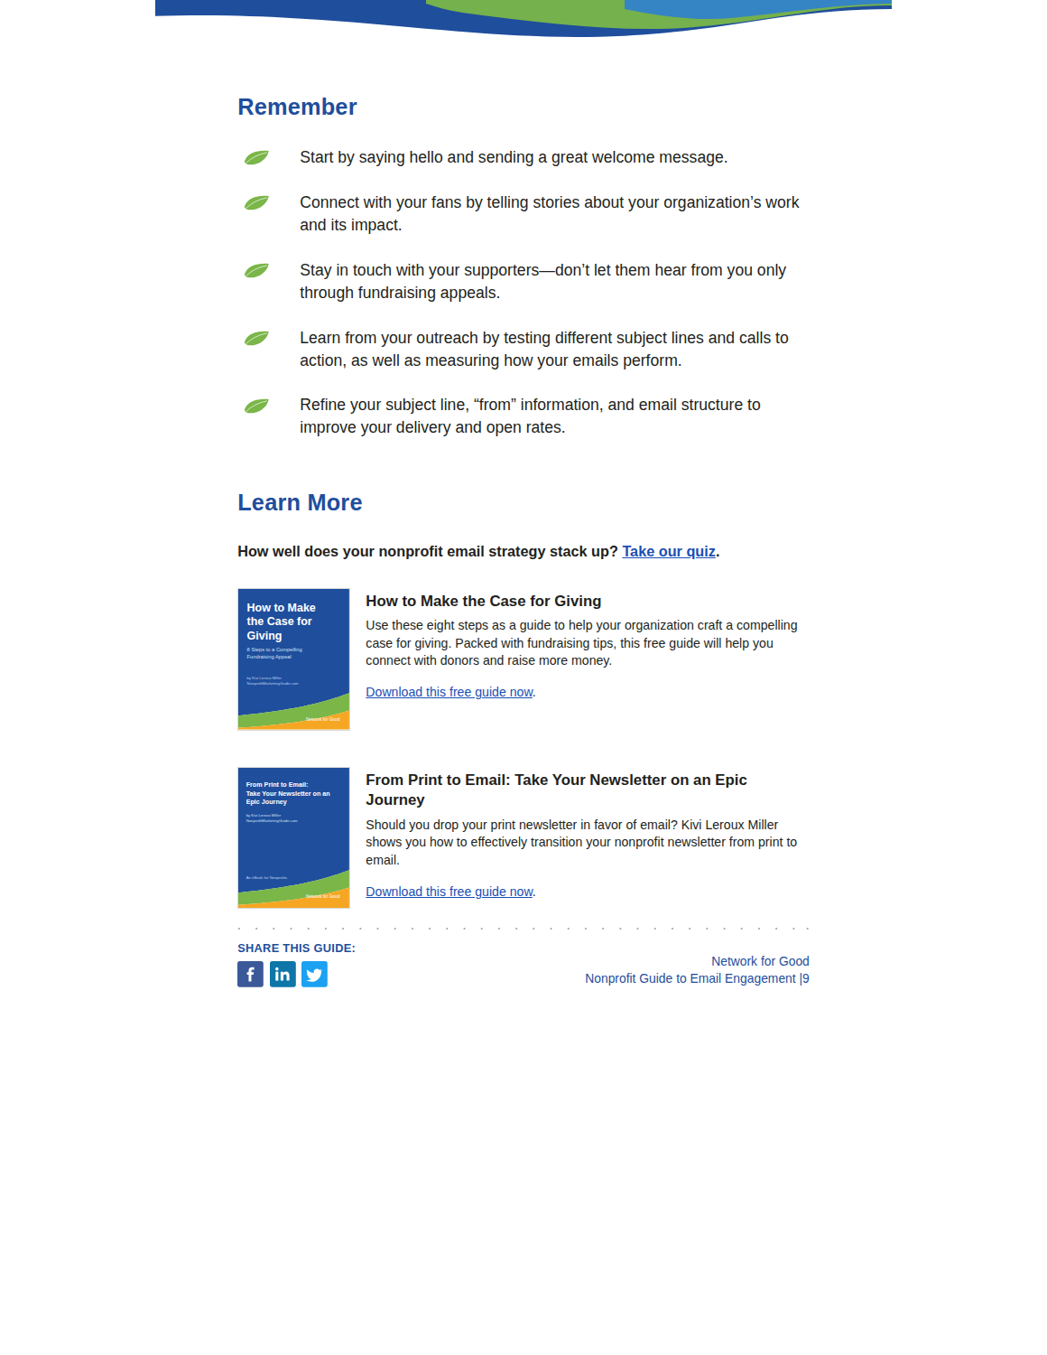Remember
Start by saying hello and sending a great welcome message.
Connect with your fans by telling stories about your organization’s work and its impact.
Stay in touch with your supporters—don’t let them hear from you only through fundraising appeals.
Learn from your outreach by testing different subject lines and calls to action, as well as measuring how your emails perform.
Refine your subject line, “from” information, and email structure to improve your delivery and open rates.
Learn More
How well does your nonprofit email strategy stack up? Take our quiz.
How to Make the Case for Giving 8 Steps to a Compelling Fundraising Appeal by Kivi Leroux Miller NonprofitMarketingGuide.com Network for Good
How to Make the Case for Giving
Use these eight steps as a guide to help your organization craft a compelling case for giving. Packed with fundraising tips, this free guide will help you connect with donors and raise more money.
Download this free guide now.
From Print to Email: Take Your Newsletter on an Epic Journey by Kivi Leroux Miller NonprofitMarketingGuide.com An eBook for Nonprofits Network for Good
From Print to Email: Take Your Newsletter on an Epic Journey
Should you drop your print newsletter in favor of email? Kivi Leroux Miller shows you how to effectively transition your nonprofit newsletter from print to email.
Download this free guide now.
SHARE THIS GUIDE:
Network for Good
Nonprofit Guide to Email Engagement |9